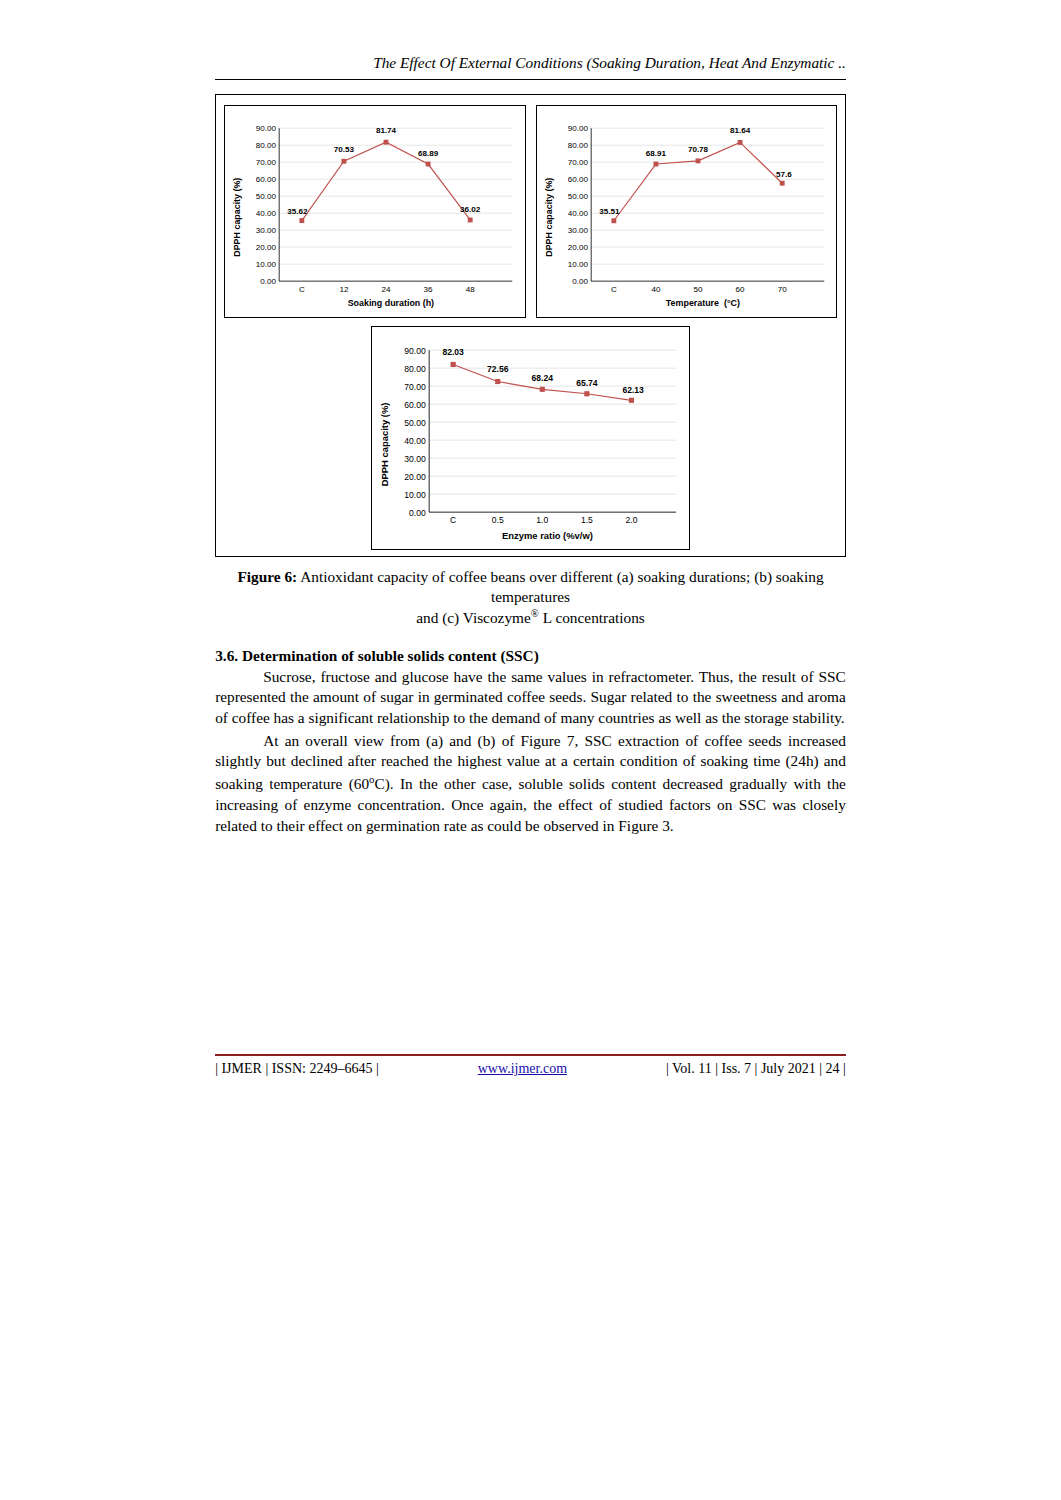The Effect Of External Conditions (Soaking Duration, Heat And Enzymatic ..
DPPH capacity (%) 90.00 80.00 70.00 60.00 50.00 40.00 30.00 20.00 10.00 0.00 35.62 70.53 81.74 68.89 36.02 C 12 24 36 48 Soaking duration (h)
DPPH capacity (%) 90.00 80.00 70.00 60.00 50.00 40.00 30.00 20.00 10.00 0.00 35.51 68.91 70.78 81.64 57.6 C 40 50 60 70 Temperature (°C)
DPPH capacity (%) 90.00 80.00 70.00 60.00 50.00 40.00 30.00 20.00 10.00 0.00 82.03 72.56 68.24 65.74 62.13 C 0.5 1.0 1.5 2.0 Enzyme ratio (%v/w)
Figure 6: Antioxidant capacity of coffee beans over different (a) soaking durations; (b) soaking temperatures
and (c) Viscozyme® L concentrations
3.6. Determination of soluble solids content (SSC)
Sucrose, fructose and glucose have the same values in refractometer. Thus, the result of SSC represented the amount of sugar in germinated coffee seeds. Sugar related to the sweetness and aroma of coffee has a significant relationship to the demand of many countries as well as the storage stability.
At an overall view from (a) and (b) of Figure 7, SSC extraction of coffee seeds increased slightly but declined after reached the highest value at a certain condition of soaking time (24h) and soaking temperature (60oC). In the other case, soluble solids content decreased gradually with the increasing of enzyme concentration. Once again, the effect of studied factors on SSC was closely related to their effect on germination rate as could be observed in Figure 3.
| IJMER | ISSN: 2249–6645 |
www.ijmer.com
| Vol. 11 | Iss. 7 | July 2021 | 24 |